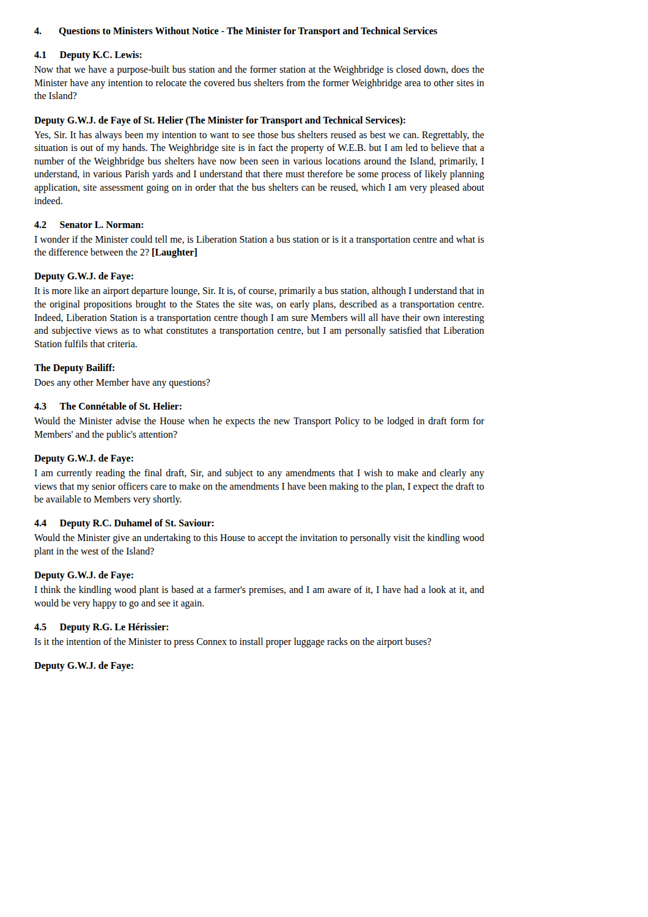4. Questions to Ministers Without Notice - The Minister for Transport and Technical Services
4.1 Deputy K.C. Lewis:
Now that we have a purpose-built bus station and the former station at the Weighbridge is closed down, does the Minister have any intention to relocate the covered bus shelters from the former Weighbridge area to other sites in the Island?
Deputy G.W.J. de Faye of St. Helier (The Minister for Transport and Technical Services):
Yes, Sir. It has always been my intention to want to see those bus shelters reused as best we can. Regrettably, the situation is out of my hands. The Weighbridge site is in fact the property of W.E.B. but I am led to believe that a number of the Weighbridge bus shelters have now been seen in various locations around the Island, primarily, I understand, in various Parish yards and I understand that there must therefore be some process of likely planning application, site assessment going on in order that the bus shelters can be reused, which I am very pleased about indeed.
4.2 Senator L. Norman:
I wonder if the Minister could tell me, is Liberation Station a bus station or is it a transportation centre and what is the difference between the 2? [Laughter]
Deputy G.W.J. de Faye:
It is more like an airport departure lounge, Sir. It is, of course, primarily a bus station, although I understand that in the original propositions brought to the States the site was, on early plans, described as a transportation centre. Indeed, Liberation Station is a transportation centre though I am sure Members will all have their own interesting and subjective views as to what constitutes a transportation centre, but I am personally satisfied that Liberation Station fulfils that criteria.
The Deputy Bailiff:
Does any other Member have any questions?
4.3 The Connétable of St. Helier:
Would the Minister advise the House when he expects the new Transport Policy to be lodged in draft form for Members' and the public's attention?
Deputy G.W.J. de Faye:
I am currently reading the final draft, Sir, and subject to any amendments that I wish to make and clearly any views that my senior officers care to make on the amendments I have been making to the plan, I expect the draft to be available to Members very shortly.
4.4 Deputy R.C. Duhamel of St. Saviour:
Would the Minister give an undertaking to this House to accept the invitation to personally visit the kindling wood plant in the west of the Island?
Deputy G.W.J. de Faye:
I think the kindling wood plant is based at a farmer's premises, and I am aware of it, I have had a look at it, and would be very happy to go and see it again.
4.5 Deputy R.G. Le Hérissier:
Is it the intention of the Minister to press Connex to install proper luggage racks on the airport buses?
Deputy G.W.J. de Faye: